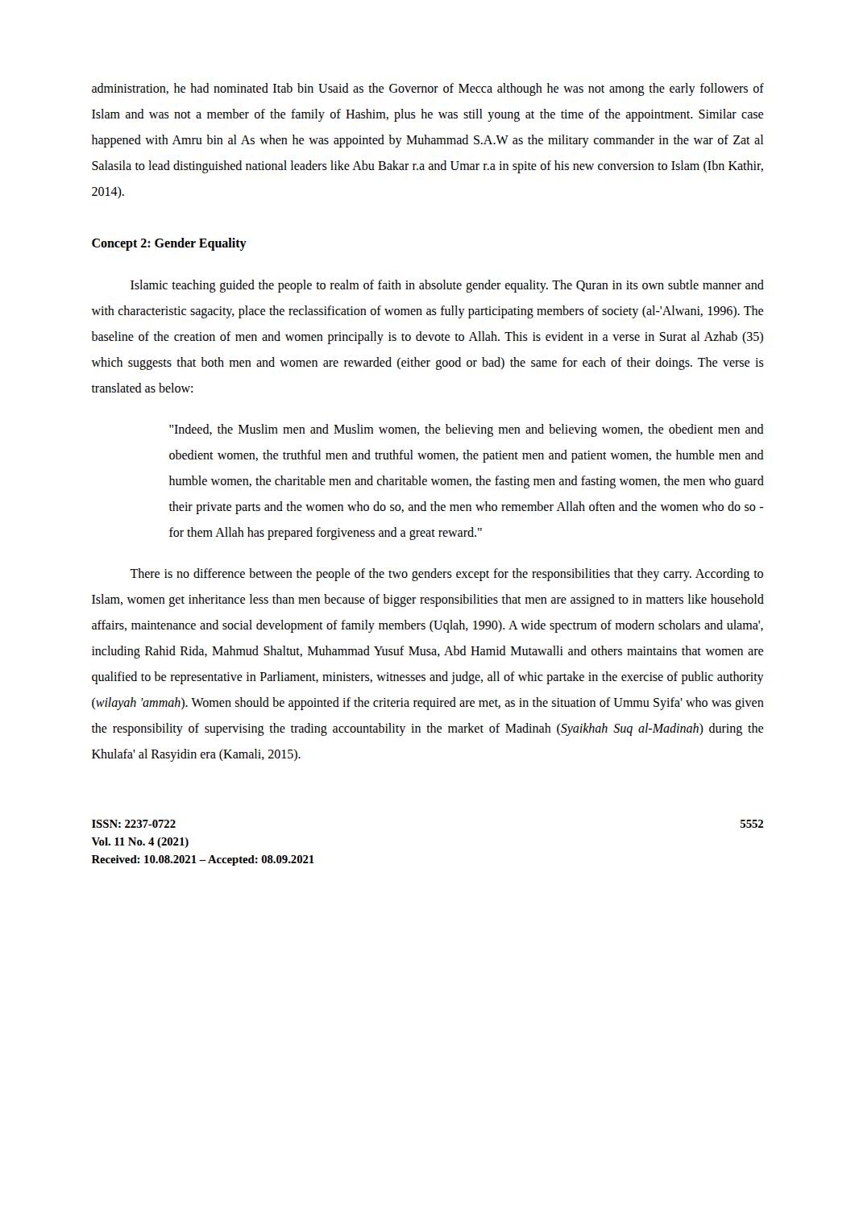administration, he had nominated Itab bin Usaid as the Governor of Mecca although he was not among the early followers of Islam and was not a member of the family of Hashim, plus he was still young at the time of the appointment. Similar case happened with Amru bin al As when he was appointed by Muhammad S.A.W as the military commander in the war of Zat al Salasila to lead distinguished national leaders like Abu Bakar r.a and Umar r.a in spite of his new conversion to Islam (Ibn Kathir, 2014).
Concept 2: Gender Equality
Islamic teaching guided the people to realm of faith in absolute gender equality. The Quran in its own subtle manner and with characteristic sagacity, place the reclassification of women as fully participating members of society (al-'Alwani, 1996). The baseline of the creation of men and women principally is to devote to Allah. This is evident in a verse in Surat al Azhab (35) which suggests that both men and women are rewarded (either good or bad) the same for each of their doings. The verse is translated as below:
"Indeed, the Muslim men and Muslim women, the believing men and believing women, the obedient men and obedient women, the truthful men and truthful women, the patient men and patient women, the humble men and humble women, the charitable men and charitable women, the fasting men and fasting women, the men who guard their private parts and the women who do so, and the men who remember Allah often and the women who do so - for them Allah has prepared forgiveness and a great reward."
There is no difference between the people of the two genders except for the responsibilities that they carry. According to Islam, women get inheritance less than men because of bigger responsibilities that men are assigned to in matters like household affairs, maintenance and social development of family members (Uqlah, 1990). A wide spectrum of modern scholars and ulama', including Rahid Rida, Mahmud Shaltut, Muhammad Yusuf Musa, Abd Hamid Mutawalli and others maintains that women are qualified to be representative in Parliament, ministers, witnesses and judge, all of whic partake in the exercise of public authority (wilayah 'ammah). Women should be appointed if the criteria required are met, as in the situation of Ummu Syifa' who was given the responsibility of supervising the trading accountability in the market of Madinah (Syaikhah Suq al-Madinah) during the Khulafa' al Rasyidin era (Kamali, 2015).
ISSN: 2237-0722
Vol. 11 No. 4 (2021)
Received: 10.08.2021 – Accepted: 08.09.2021
5552